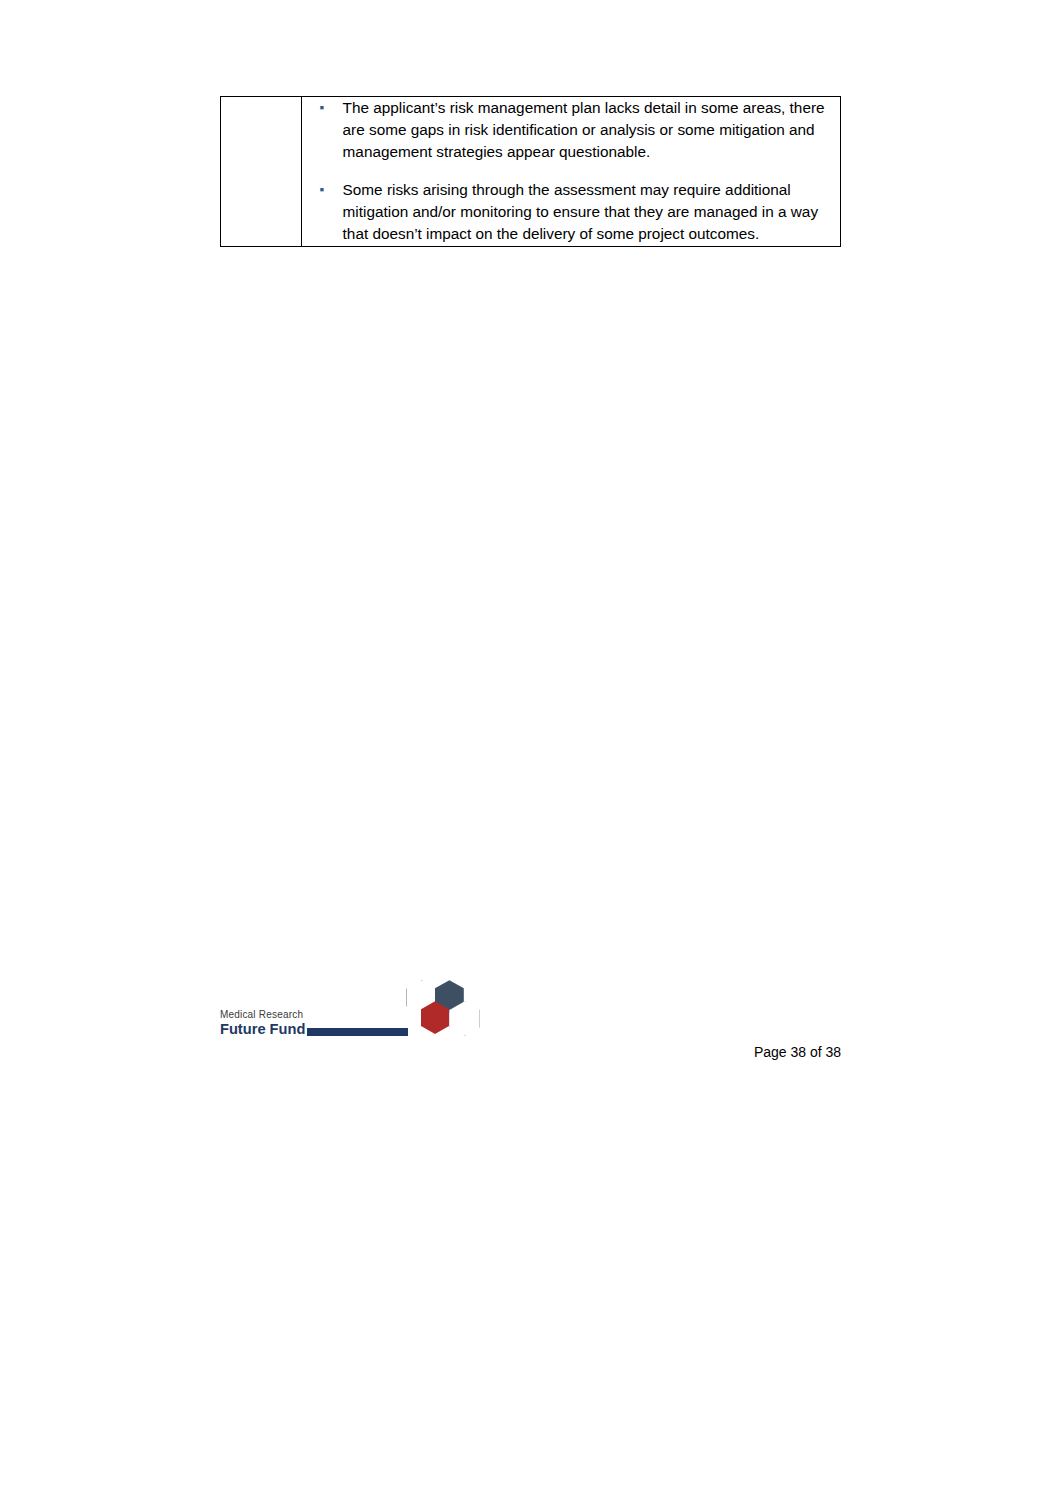| | The applicant’s risk management plan lacks detail in some areas, there are some gaps in risk identification or analysis or some mitigation and management strategies appear questionable. Some risks arising through the assessment may require additional mitigation and/or monitoring to ensure that they are managed in a way that doesn’t impact on the delivery of some project outcomes. |
Medical Research
Future Fund
Page 38 of 38